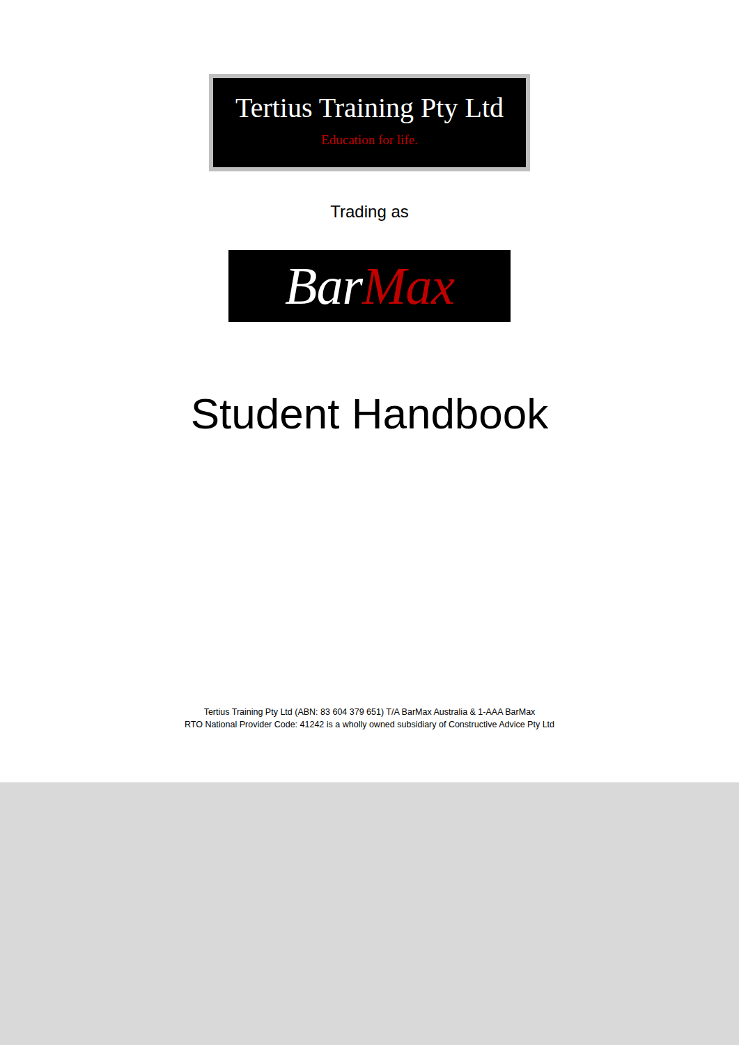Tertius Training Pty Ltd
Education for life.
Trading as
Bar Max
Student Handbook
Tertius Training Pty Ltd (ABN: 83 604 379 651) T/A BarMax Australia & 1-AAA BarMax
RTO National Provider Code: 41242 is a wholly owned subsidiary of Constructive Advice Pty Ltd